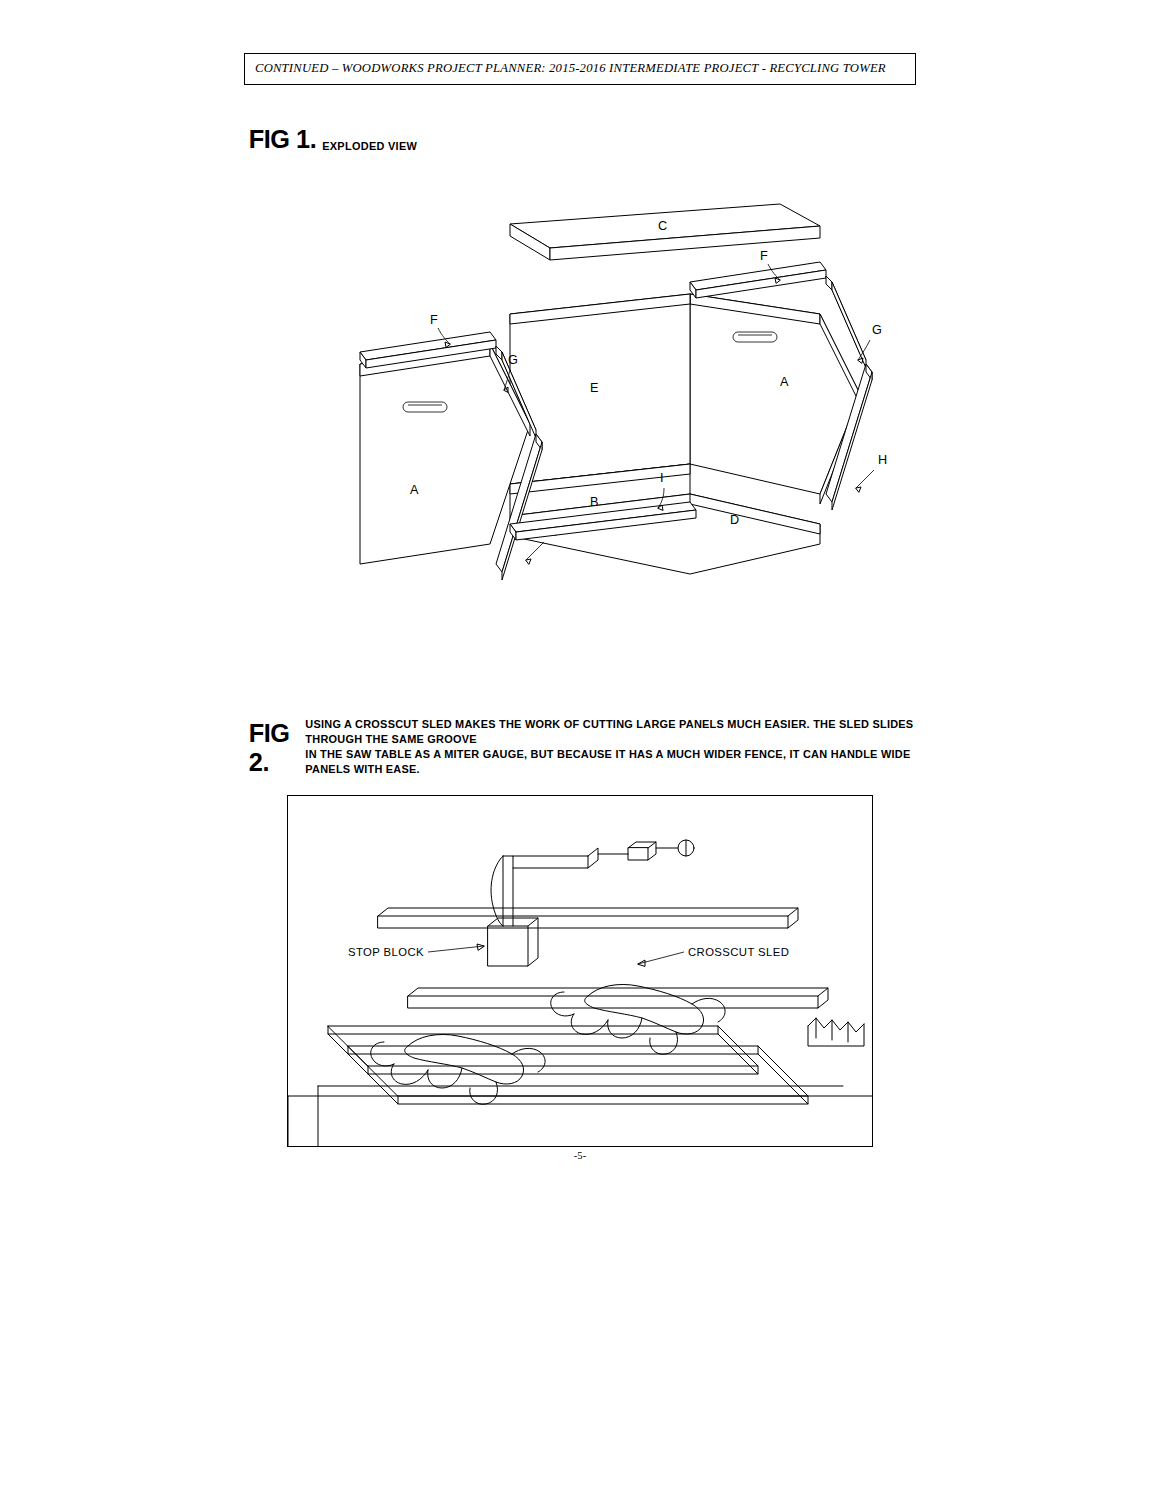CONTINUED – WOODWORKS PROJECT PLANNER: 2015-2016 INTERMEDIATE PROJECT - RECYCLING TOWER
FIG 1. EXPLODED VIEW
C A E B D A F F G G H H I
FIG 2. USING A CROSSCUT SLED MAKES THE WORK OF CUTTING LARGE PANELS MUCH EASIER. THE SLED SLIDES THROUGH THE SAME GROOVE
IN THE SAW TABLE AS A MITER GAUGE, BUT BECAUSE IT HAS A MUCH WIDER FENCE, IT CAN HANDLE WIDE PANELS WITH EASE.
STOP BLOCK CROSSCUT SLED
-5-